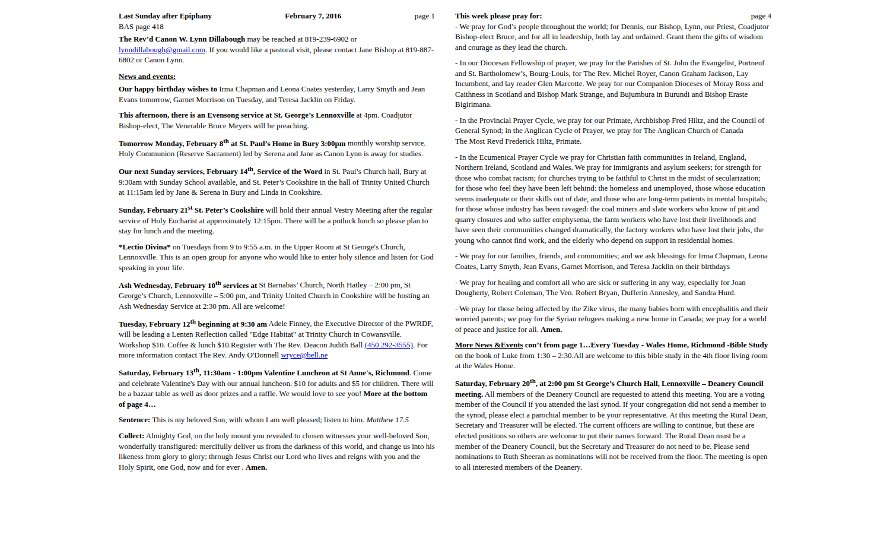Last Sunday after Epiphany February 7, 2016 page 1
BAS page 418
The Rev’d Canon W. Lynn Dillabough may be reached at 819-239-6902 or lynndillabough@gmail.com. If you would like a pastoral visit, please contact Jane Bishop at 819-887-6802 or Canon Lynn.
News and events:
Our happy birthday wishes to Irma Chapman and Leona Coates yesterday, Larry Smyth and Jean Evans tomorrow, Garnet Morrison on Tuesday, and Teresa Jacklin on Friday.
This afternoon, there is an Evensong service at St. George’s Lennoxville at 4pm. Coadjutor Bishop-elect, The Venerable Bruce Meyers will be preaching.
Tomorrow Monday, February 8th at St. Paul’s Home in Bury 3:00pm monthly worship service. Holy Communion (Reserve Sacrament) led by Serena and Jane as Canon Lynn is away for studies.
Our next Sunday services, February 14th, Service of the Word in St. Paul’s Church hall, Bury at 9:30am with Sunday School available, and St. Peter’s Cookshire in the hall of Trinity United Church at 11:15am led by Jane & Serena in Bury and Linda in Cookshire.
Sunday, February 21st St. Peter’s Cookshire will hold their annual Vestry Meeting after the regular service of Holy Eucharist at approximately 12:15pm. There will be a potluck lunch so please plan to stay for lunch and the meeting.
*Lectio Divina* on Tuesdays from 9 to 9:55 a.m. in the Upper Room at St George's Church, Lennoxville. This is an open group for anyone who would like to enter holy silence and listen for God speaking in your life.
Ash Wednesday, February 10th services at St Barnabas’ Church, North Hatley – 2:00 pm, St George’s Church, Lennoxville – 5:00 pm, and Trinity United Church in Cookshire will be hosting an Ash Wednesday Service at 2:30 pm. All are welcome!
Tuesday, February 12th beginning at 9:30 am Adele Finney, the Executive Director of the PWRDF, will be leading a Lenten Reflection called "Edge Habitat" at Trinity Church in Cowansville. Workshop $10. Coffee & lunch $10.Register with The Rev. Deacon Judith Ball (450 292-3555). For more information contact The Rev. Andy O'Donnell wryce@bell.ne
Saturday, February 13th, 11:30am - 1:00pm Valentine Luncheon at St Anne's, Richmond. Come and celebrate Valentine's Day with our annual luncheon. $10 for adults and $5 for children. There will be a bazaar table as well as door prizes and a raffle. We would love to see you! More at the bottom of page 4…
Sentence: This is my beloved Son, with whom I am well pleased; listen to him. Matthew 17.5
Collect: Almighty God, on the holy mount you revealed to chosen witnesses your well-beloved Son, wonderfully transfigured: mercifully deliver us from the darkness of this world, and change us into his likeness from glory to glory; through Jesus Christ our Lord who lives and reigns with you and the Holy Spirit, one God, now and for ever . Amen.
This week please pray for: page 4
- We pray for God’s people throughout the world; for Dennis, our Bishop, Lynn, our Priest, Coadjutor Bishop-elect Bruce, and for all in leadership, both lay and ordained. Grant them the gifts of wisdom and courage as they lead the church.
In our Diocesan Fellowship of prayer, we pray for the Parishes of St. John the Evangelist, Portneuf and St. Bartholomew’s, Bourg-Louis, for The Rev. Michel Royer, Canon Graham Jackson, Lay Incumbent, and lay reader Glen Marcotte. We pray for our Companion Dioceses of Moray Ross and Caithness in Scotland and Bishop Mark Strange, and Bujumbura in Burundi and Bishop Eraste Bigirimana.
In the Provincial Prayer Cycle, we pray for our Primate, Archbishop Fred Hiltz, and the Council of General Synod; in the Anglican Cycle of Prayer, we pray for The Anglican Church of Canada
The Most Revd Frederick Hiltz, Primate.
In the Ecumenical Prayer Cycle we pray for Christian faith communities in Ireland, England, Northern Ireland, Scotland and Wales. We pray for immigrants and asylum seekers; for strength for those who combat racism; for churches trying to be faithful to Christ in the midst of secularization; for those who feel they have been left behind: the homeless and unemployed, those whose education seems inadequate or their skills out of date, and those who are long-term patients in mental hospitals; for those whose industry has been ravaged: the coal miners and slate workers who know of pit and quarry closures and who suffer emphysema, the farm workers who have lost their livelihoods and have seen their communities changed dramatically, the factory workers who have lost their jobs, the young who cannot find work, and the elderly who depend on support in residential homes.
We pray for our families, friends, and communities; and we ask blessings for Irma Chapman, Leona Coates, Larry Smyth, Jean Evans, Garnet Morrison, and Teresa Jacklin on their birthdays
We pray for healing and comfort all who are sick or suffering in any way, especially for Joan Dougherty, Robert Coleman, The Ven. Robert Bryan, Dufferin Annesley, and Sandra Hurd.
We pray for those being affected by the Zike virus, the many babies born with encephalitis and their worried parents; we pray for the Syrian refugees making a new home in Canada; we pray for a world of peace and justice for all. Amen.
More News &Events con’t from page 1…Every Tuesday - Wales Home, Richmond -Bible Study on the book of Luke from 1:30 – 2:30.All are welcome to this bible study in the 4th floor living room at the Wales Home.
Saturday, February 20th, at 2:00 pm St George’s Church Hall, Lennoxville – Deanery Council meeting. All members of the Deanery Council are requested to attend this meeting. You are a voting member of the Council if you attended the last synod. If your congregation did not send a member to the synod, please elect a parochial member to be your representative. At this meeting the Rural Dean, Secretary and Treasurer will be elected. The current officers are willing to continue, but these are elected positions so others are welcome to put their names forward. The Rural Dean must be a member of the Deanery Council, but the Secretary and Treasurer do not need to be. Please send nominations to Ruth Sheeran as nominations will not be received from the floor. The meeting is open to all interested members of the Deanery.